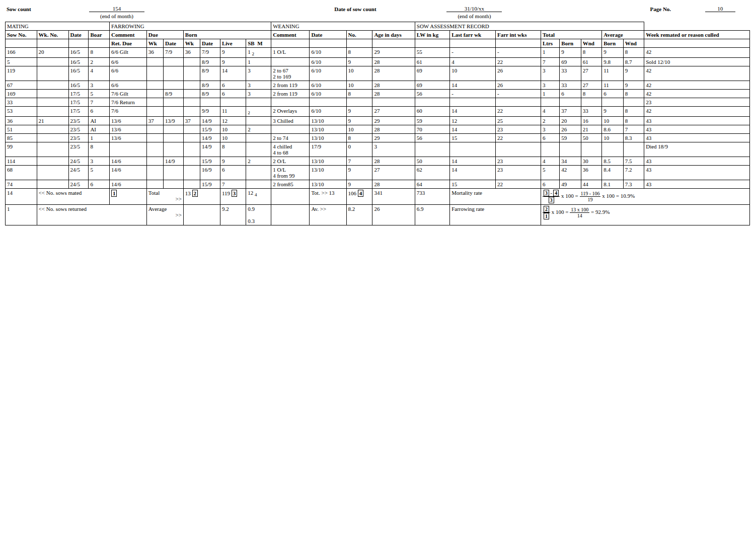| Sow count | 154 | | Date of sow count | 31/10/xx | | Page No. | 10 |
| | (end of month) | | | (end of month) | | | |
| MATING | FARROWING | WEANING | SOW ASSESSMENT RECORD |
| --- | --- | --- | --- |
| Sow No. | Wk. No. | Date | Boar | Comment | Due | Born | Comment | Date | No. | Age in days | LW in kg | Last farr wk | Farr int wks | Total | Average | Week remated or reason culled |
| | | | | Ret. Due | Wk | Date | Wk | Date | Live | SB M | | | | | | | | Ltrs | Born | Wnd | Born | Wnd | |
| 166 | 20 | 16/5 | 8 | 6/6 Gilt | 36 | 7/9 | 36 | 7/9 | 9 | 1 2 | 1 O/L | 6/10 | 8 | 29 | 55 | - | - | 1 | 9 | 8 | 9 | 8 | 42 |
| 5 | | 16/5 | 2 | 6/6 | | | | 8/9 | 9 | 1 | | 6/10 | 9 | 28 | 61 | 4 | 22 | 7 | 69 | 61 | 9.8 | 8.7 | Sold 12/10 |
| 119 | | 16/5 | 4 | 6/6 | | | | 8/9 | 14 | 3 | 2 to 67 2 to 169 | 6/10 | 10 | 28 | 69 | 10 | 26 | 3 | 33 | 27 | 11 | 9 | 42 |
| 67 | | 16/5 | 3 | 6/6 | | | | 8/9 | 6 | 3 | 2 from 119 | 6/10 | 10 | 28 | 69 | 14 | 26 | 3 | 33 | 27 | 11 | 9 | 42 |
| 169 | | 17/5 | 5 | 7/6 Gilt | | 8/9 | | 8/9 | 6 | 3 | 2 from 119 | 6/10 | 8 | 28 | 56 | - | - | 1 | 6 | 8 | 6 | 8 | 42 |
| 33 | | 17/5 | 7 | 7/6 Return | | | | | | | | | | | | | | | | | | | 23 |
| 53 | | 17/5 | 6 | 7/6 | | | | 9/9 | 11 | 2 | 2 Overlays | 6/10 | 9 | 27 | 60 | 14 | 22 | 4 | 37 | 33 | 9 | 8 | 42 |
| 36 | 21 | 23/5 | AI | 13/6 | 37 | 13/9 | 37 | 14/9 | 12 | | 3 Chilled | 13/10 | 9 | 29 | 59 | 12 | 25 | 2 | 20 | 16 | 10 | 8 | 43 |
| 51 | | 23/5 | AI | 13/6 | | | | 15/9 | 10 | 2 | | 13/10 | 10 | 28 | 70 | 14 | 23 | 3 | 26 | 21 | 8.6 | 7 | 43 |
| 85 | | 23/5 | 1 | 13/6 | | | | 14/9 | 10 | | 2 to 74 | 13/10 | 8 | 29 | 56 | 15 | 22 | 6 | 59 | 50 | 10 | 8.3 | 43 |
| 99 | | 23/5 | 8 | | | | | 14/9 | 8 | | 4 chilled 4 to 68 | 17/9 | 0 | 3 | | | | | | | | | Died 18/9 |
| 114 | | 24/5 | 3 | 14/6 | | 14/9 | | 15/9 | 9 | 2 | 2 O/L | 13/10 | 7 | 28 | 50 | 14 | 23 | 4 | 34 | 30 | 8.5 | 7.5 | 43 |
| 68 | | 24/5 | 5 | 14/6 | | | | 16/9 | 6 | | 1 O/L 4 from 99 | 13/10 | 9 | 27 | 62 | 14 | 23 | 5 | 42 | 36 | 8.4 | 7.2 | 43 |
| 74 | | 24/5 | 6 | 14/6 | | | | 15/9 | 7 | | 2 from85 | 13/10 | 9 | 28 | 64 | 15 | 22 | 6 | 49 | 44 | 8.1 | 7.3 | 43 |
| 14 | << No. sows mated | 1 | Total >> | 13 2 | 119 3 | 12 4 | | Tot. >> 13 | 106 4 | 341 | 733 | Mortality rate | 3 - 4 3 x 100 = 119 - 106 19 x 100 = 10.9% |
| 1 | << No. sows returned | Average >> | | 9.2 | 0.9 0.3 | | Av. >> | 8.2 | 26 | 6.9 | Farrowing rate | 2 1 x 100 = 13 x 100 14 = 92.9% |